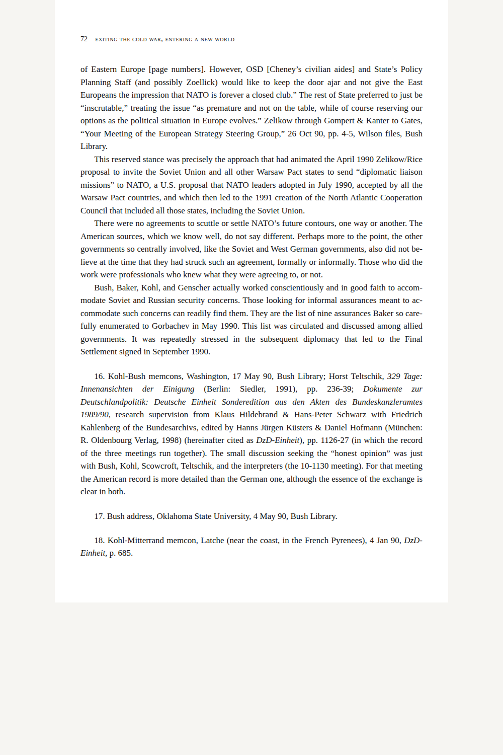72exiting the cold war, entering a new world
of Eastern Europe [page numbers]. However, OSD [Cheney’s civilian aides] and State’s Policy Planning Staff (and possibly Zoellick) would like to keep the door ajar and not give the East Europeans the impression that NATO is forever a closed club.” The rest of State preferred to just be “inscrutable,” treating the issue “as premature and not on the table, while of course reserving our options as the political situation in Europe evolves.” Zelikow through Gompert & Kanter to Gates, “Your Meeting of the European Strategy Steering Group,” 26 Oct 90, pp. 4-5, Wilson files, Bush Library.
This reserved stance was precisely the approach that had animated the April 1990 Zelikow/Rice proposal to invite the Soviet Union and all other Warsaw Pact states to send “diplomatic liaison missions” to NATO, a U.S. proposal that NATO leaders adopted in July 1990, accepted by all the Warsaw Pact countries, and which then led to the 1991 creation of the North Atlantic Cooperation Council that included all those states, including the Soviet Union.
There were no agreements to scuttle or settle NATO’s future contours, one way or another. The American sources, which we know well, do not say different. Perhaps more to the point, the other governments so centrally involved, like the Soviet and West German governments, also did not believe at the time that they had struck such an agreement, formally or informally. Those who did the work were professionals who knew what they were agreeing to, or not.
Bush, Baker, Kohl, and Genscher actually worked conscientiously and in good faith to accommodate Soviet and Russian security concerns. Those looking for informal assurances meant to accommodate such concerns can readily find them. They are the list of nine assurances Baker so carefully enumerated to Gorbachev in May 1990. This list was circulated and discussed among allied governments. It was repeatedly stressed in the subsequent diplomacy that led to the Final Settlement signed in September 1990.
16. Kohl-Bush memcons, Washington, 17 May 90, Bush Library; Horst Teltschik, 329 Tage: Innenansichten der Einigung (Berlin: Siedler, 1991), pp. 236-39; Dokumente zur Deutschlandpolitik: Deutsche Einheit Sonderedition aus den Akten des Bundeskanzleramtes 1989/90, research supervision from Klaus Hildebrand & Hans-Peter Schwarz with Friedrich Kahlenberg of the Bundesarchivs, edited by Hanns Jürgen Küsters & Daniel Hofmann (München: R. Oldenbourg Verlag, 1998) (hereinafter cited as DzD-Einheit), pp. 1126-27 (in which the record of the three meetings run together). The small discussion seeking the “honest opinion” was just with Bush, Kohl, Scowcroft, Teltschik, and the interpreters (the 10-1130 meeting). For that meeting the American record is more detailed than the German one, although the essence of the exchange is clear in both.
17. Bush address, Oklahoma State University, 4 May 90, Bush Library.
18. Kohl-Mitterrand memcon, Latche (near the coast, in the French Pyrenees), 4 Jan 90, DzD-Einheit, p. 685.